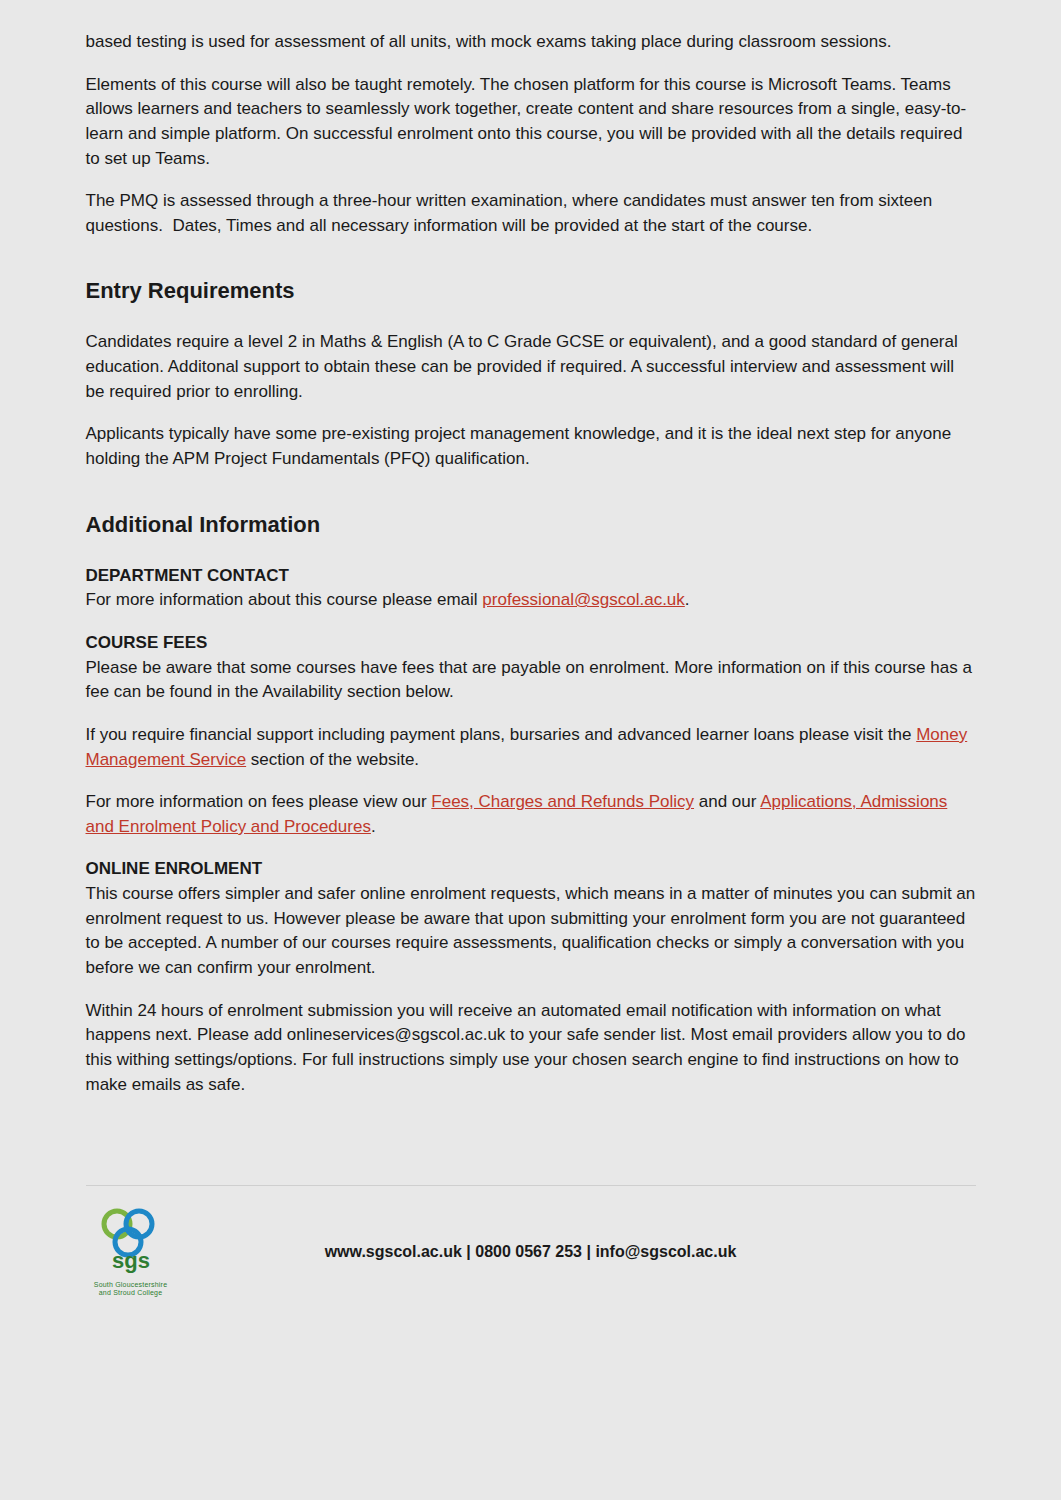based testing is used for assessment of all units, with mock exams taking place during classroom sessions.
Elements of this course will also be taught remotely. The chosen platform for this course is Microsoft Teams. Teams allows learners and teachers to seamlessly work together, create content and share resources from a single, easy-to-learn and simple platform. On successful enrolment onto this course, you will be provided with all the details required to set up Teams.
The PMQ is assessed through a three-hour written examination, where candidates must answer ten from sixteen questions. Dates, Times and all necessary information will be provided at the start of the course.
Entry Requirements
Candidates require a level 2 in Maths & English (A to C Grade GCSE or equivalent), and a good standard of general education. Additonal support to obtain these can be provided if required. A successful interview and assessment will be required prior to enrolling.
Applicants typically have some pre-existing project management knowledge, and it is the ideal next step for anyone holding the APM Project Fundamentals (PFQ) qualification.
Additional Information
DEPARTMENT CONTACT
For more information about this course please email professional@sgscol.ac.uk.
COURSE FEES
Please be aware that some courses have fees that are payable on enrolment. More information on if this course has a fee can be found in the Availability section below.
If you require financial support including payment plans, bursaries and advanced learner loans please visit the Money Management Service section of the website.
For more information on fees please view our Fees, Charges and Refunds Policy and our Applications, Admissions and Enrolment Policy and Procedures.
ONLINE ENROLMENT
This course offers simpler and safer online enrolment requests, which means in a matter of minutes you can submit an enrolment request to us. However please be aware that upon submitting your enrolment form you are not guaranteed to be accepted. A number of our courses require assessments, qualification checks or simply a conversation with you before we can confirm your enrolment.
Within 24 hours of enrolment submission you will receive an automated email notification with information on what happens next. Please add onlineservices@sgscol.ac.uk to your safe sender list. Most email providers allow you to do this withing settings/options. For full instructions simply use your chosen search engine to find instructions on how to make emails as safe.
sgs
South Gloucestershire
and Stroud College
www.sgscol.ac.uk | 0800 0567 253 | info@sgscol.ac.uk